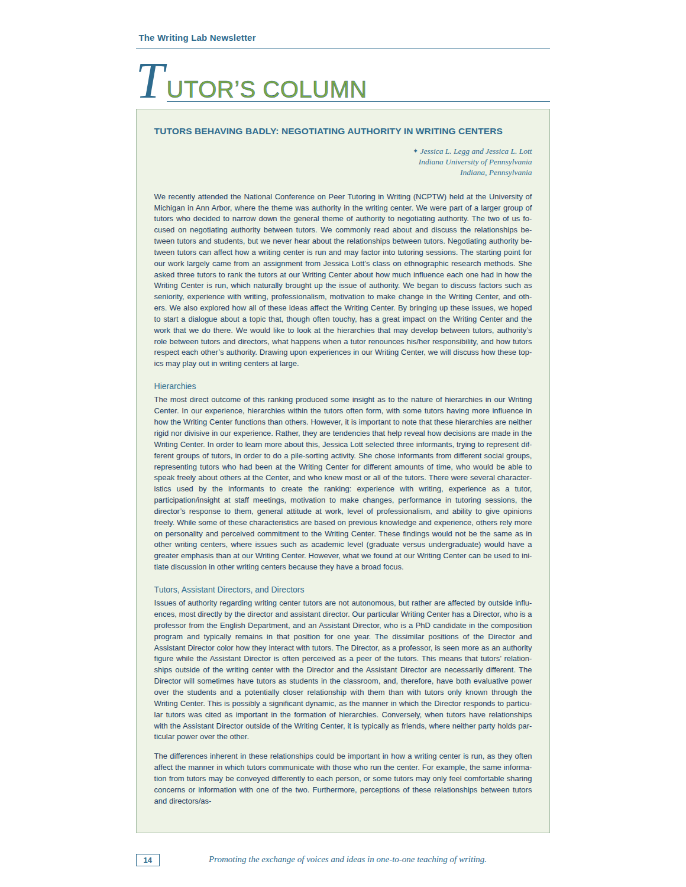The Writing Lab Newsletter
T utor’s Column
Tutors Behaving Badly: Negotiating Authority in Writing Centers
✦Jessica L. Legg and Jessica L. Lott
Indiana University of Pennsylvania
Indiana, Pennsylvania
We recently attended the National Conference on Peer Tutoring in Writing (NCPTW) held at the University of Michigan in Ann Arbor, where the theme was authority in the writing center. We were part of a larger group of tutors who decided to narrow down the general theme of authority to negotiating authority. The two of us focused on negotiating authority between tutors. We commonly read about and discuss the relationships between tutors and students, but we never hear about the relationships between tutors. Negotiating authority between tutors can affect how a writing center is run and may factor into tutoring sessions. The starting point for our work largely came from an assignment from Jessica Lott’s class on ethnographic research methods. She asked three tutors to rank the tutors at our Writing Center about how much influence each one had in how the Writing Center is run, which naturally brought up the issue of authority. We began to discuss factors such as seniority, experience with writing, professionalism, motivation to make change in the Writing Center, and others. We also explored how all of these ideas affect the Writing Center. By bringing up these issues, we hoped to start a dialogue about a topic that, though often touchy, has a great impact on the Writing Center and the work that we do there. We would like to look at the hierarchies that may develop between tutors, authority’s role between tutors and directors, what happens when a tutor renounces his/her responsibility, and how tutors respect each other’s authority. Drawing upon experiences in our Writing Center, we will discuss how these topics may play out in writing centers at large.
Hierarchies
The most direct outcome of this ranking produced some insight as to the nature of hierarchies in our Writing Center. In our experience, hierarchies within the tutors often form, with some tutors having more influence in how the Writing Center functions than others. However, it is important to note that these hierarchies are neither rigid nor divisive in our experience. Rather, they are tendencies that help reveal how decisions are made in the Writing Center. In order to learn more about this, Jessica Lott selected three informants, trying to represent different groups of tutors, in order to do a pile-sorting activity. She chose informants from different social groups, representing tutors who had been at the Writing Center for different amounts of time, who would be able to speak freely about others at the Center, and who knew most or all of the tutors. There were several characteristics used by the informants to create the ranking: experience with writing, experience as a tutor, participation/insight at staff meetings, motivation to make changes, performance in tutoring sessions, the director’s response to them, general attitude at work, level of professionalism, and ability to give opinions freely. While some of these characteristics are based on previous knowledge and experience, others rely more on personality and perceived commitment to the Writing Center. These findings would not be the same as in other writing centers, where issues such as academic level (graduate versus undergraduate) would have a greater emphasis than at our Writing Center. However, what we found at our Writing Center can be used to initiate discussion in other writing centers because they have a broad focus.
Tutors, Assistant Directors, and Directors
Issues of authority regarding writing center tutors are not autonomous, but rather are affected by outside influences, most directly by the director and assistant director. Our particular Writing Center has a Director, who is a professor from the English Department, and an Assistant Director, who is a PhD candidate in the composition program and typically remains in that position for one year. The dissimilar positions of the Director and Assistant Director color how they interact with tutors. The Director, as a professor, is seen more as an authority figure while the Assistant Director is often perceived as a peer of the tutors. This means that tutors’ relationships outside of the writing center with the Director and the Assistant Director are necessarily different. The Director will sometimes have tutors as students in the classroom, and, therefore, have both evaluative power over the students and a potentially closer relationship with them than with tutors only known through the Writing Center. This is possibly a significant dynamic, as the manner in which the Director responds to particular tutors was cited as important in the formation of hierarchies. Conversely, when tutors have relationships with the Assistant Director outside of the Writing Center, it is typically as friends, where neither party holds particular power over the other.
The differences inherent in these relationships could be important in how a writing center is run, as they often affect the manner in which tutors communicate with those who run the center. For example, the same information from tutors may be conveyed differently to each person, or some tutors may only feel comfortable sharing concerns or information with one of the two. Furthermore, perceptions of these relationships between tutors and directors/as-
14
Promoting the exchange of voices and ideas in one-to-one teaching of writing.